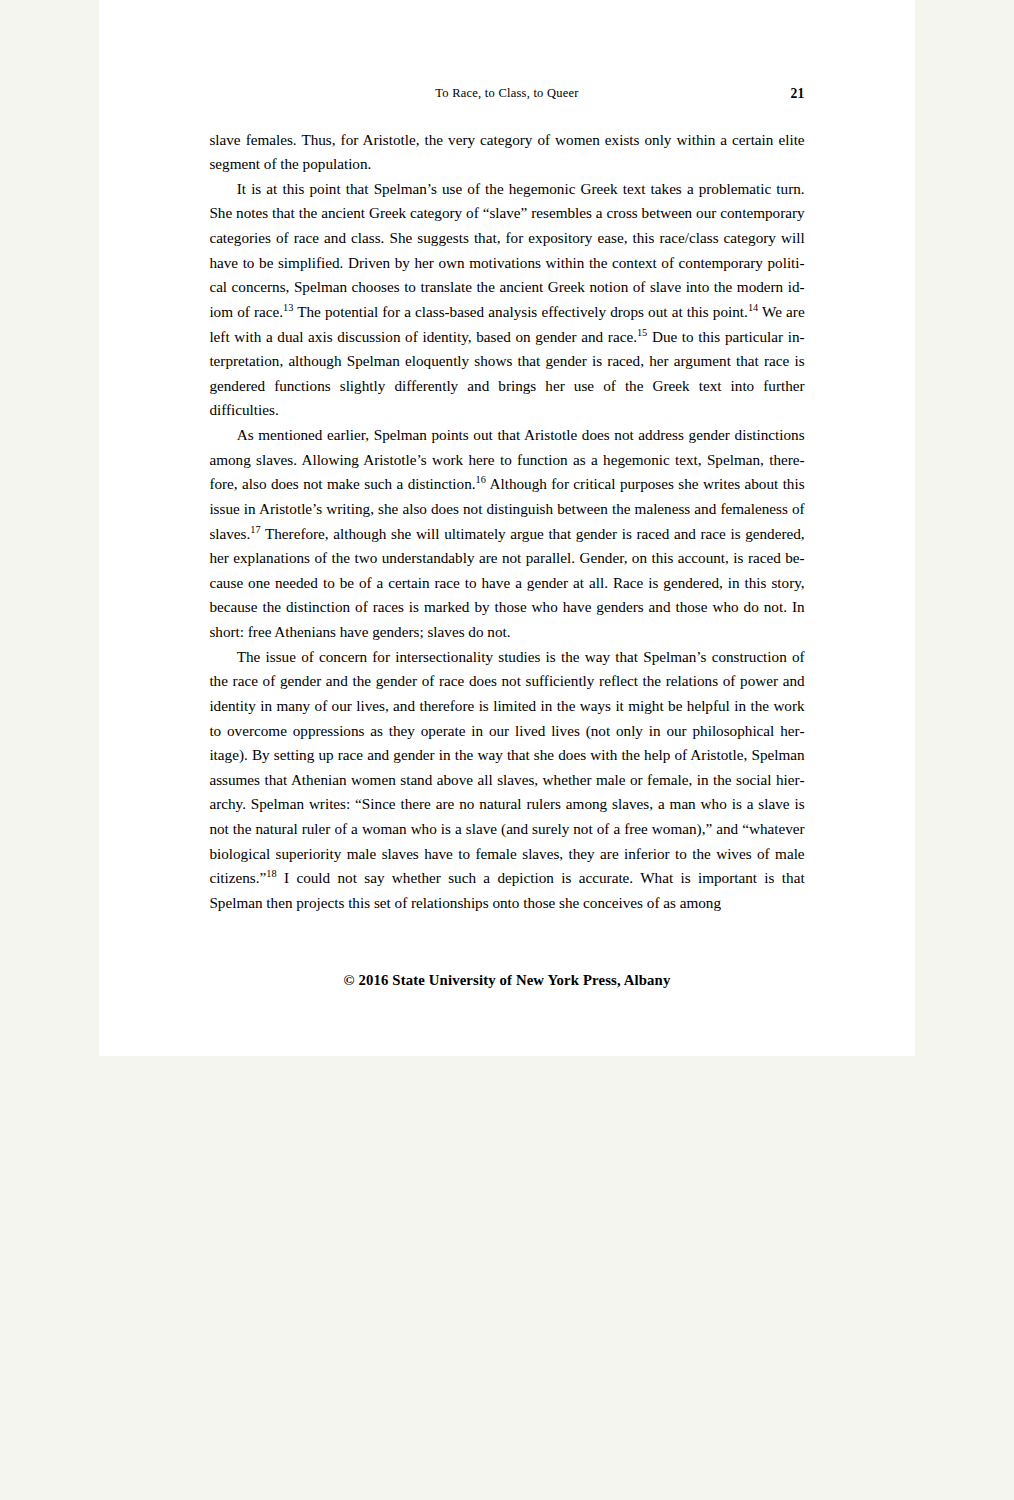To Race, to Class, to Queer 21
slave females. Thus, for Aristotle, the very category of women exists only within a certain elite segment of the population.
It is at this point that Spelman’s use of the hegemonic Greek text takes a problematic turn. She notes that the ancient Greek category of “slave” resembles a cross between our contemporary categories of race and class. She suggests that, for expository ease, this race/class category will have to be simplified. Driven by her own motivations within the context of contemporary political concerns, Spelman chooses to translate the ancient Greek notion of slave into the modern idiom of race.13 The potential for a class-based analysis effectively drops out at this point.14 We are left with a dual axis discussion of identity, based on gender and race.15 Due to this particular interpretation, although Spelman eloquently shows that gender is raced, her argument that race is gendered functions slightly differently and brings her use of the Greek text into further difficulties.
As mentioned earlier, Spelman points out that Aristotle does not address gender distinctions among slaves. Allowing Aristotle’s work here to function as a hegemonic text, Spelman, therefore, also does not make such a distinction.16 Although for critical purposes she writes about this issue in Aristotle’s writing, she also does not distinguish between the maleness and femaleness of slaves.17 Therefore, although she will ultimately argue that gender is raced and race is gendered, her explanations of the two understandably are not parallel. Gender, on this account, is raced because one needed to be of a certain race to have a gender at all. Race is gendered, in this story, because the distinction of races is marked by those who have genders and those who do not. In short: free Athenians have genders; slaves do not.
The issue of concern for intersectionality studies is the way that Spelman’s construction of the race of gender and the gender of race does not sufficiently reflect the relations of power and identity in many of our lives, and therefore is limited in the ways it might be helpful in the work to overcome oppressions as they operate in our lived lives (not only in our philosophical heritage). By setting up race and gender in the way that she does with the help of Aristotle, Spelman assumes that Athenian women stand above all slaves, whether male or female, in the social hierarchy. Spelman writes: “Since there are no natural rulers among slaves, a man who is a slave is not the natural ruler of a woman who is a slave (and surely not of a free woman),” and “whatever biological superiority male slaves have to female slaves, they are inferior to the wives of male citizens.”18 I could not say whether such a depiction is accurate. What is important is that Spelman then projects this set of relationships onto those she conceives of as among
© 2016 State University of New York Press, Albany